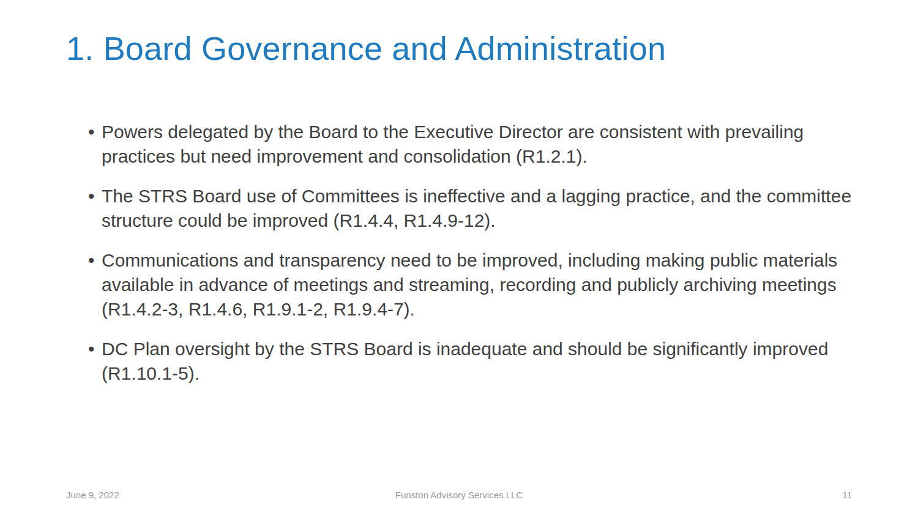1. Board Governance and Administration
Powers delegated by the Board to the Executive Director are consistent with prevailing practices but need improvement and consolidation (R1.2.1).
The STRS Board use of Committees is ineffective and a lagging practice, and the committee structure could be improved (R1.4.4, R1.4.9-12).
Communications and transparency need to be improved, including making public materials available in advance of meetings and streaming, recording and publicly archiving meetings (R1.4.2-3, R1.4.6, R1.9.1-2, R1.9.4-7).
DC Plan oversight by the STRS Board is inadequate and should be significantly improved (R1.10.1-5).
June 9, 2022 Funston Advisory Services LLC 11